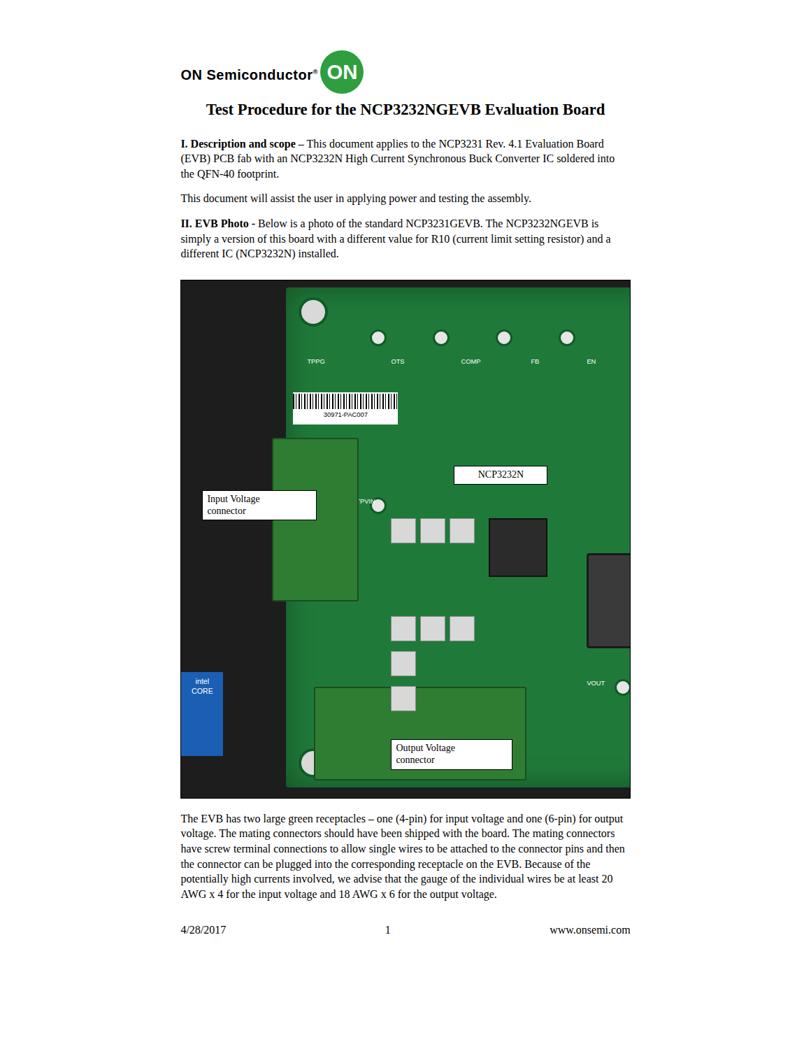ON Semiconductor®
ON
Test Procedure for the NCP3232NGEVB Evaluation Board
I. Description and scope – This document applies to the NCP3231 Rev. 4.1 Evaluation Board (EVB) PCB fab with an NCP3232N High Current Synchronous Buck Converter IC soldered into the QFN-40 footprint.
This document will assist the user in applying power and testing the assembly.
II. EVB Photo - Below is a photo of the standard NCP3231GEVB. The NCP3232NGEVB is simply a version of this board with a different value for R10 (current limit setting resistor) and a different IC (NCP3232N) installed.
intel
CORE
30971-PAC007
TPPG
OTS
COMP
FB
EN
TPVIN
VOUT
GNDVO
TPVO
ON Semiconductor
NCP3231_REV 4.1
NCP3232N
Input Voltage
connector
Output Voltage
connector
The EVB has two large green receptacles – one (4-pin) for input voltage and one (6-pin) for output voltage. The mating connectors should have been shipped with the board. The mating connectors have screw terminal connections to allow single wires to be attached to the connector pins and then the connector can be plugged into the corresponding receptacle on the EVB. Because of the potentially high currents involved, we advise that the gauge of the individual wires be at least 20 AWG x 4 for the input voltage and 18 AWG x 6 for the output voltage.
4/28/2017 1 www.onsemi.com